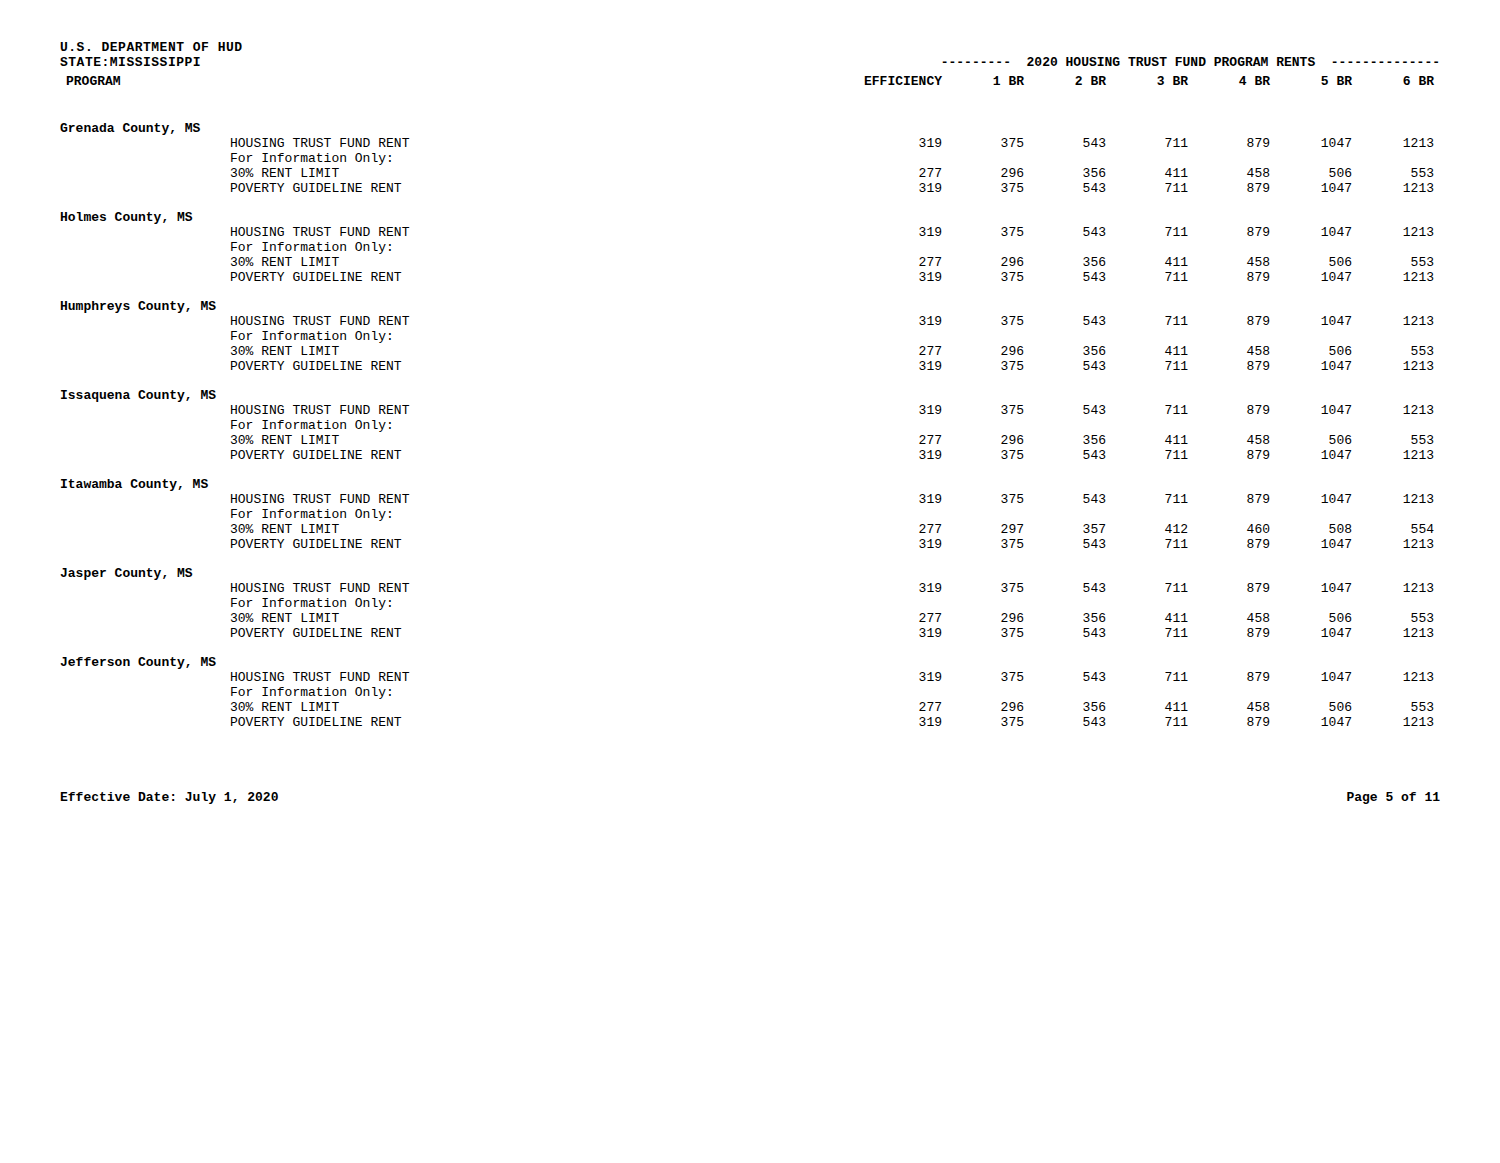U.S. DEPARTMENT OF HUD
STATE:MISSISSIPPI --------- 2020 HOUSING TRUST FUND PROGRAM RENTS --------------
| PROGRAM | EFFICIENCY | 1 BR | 2 BR | 3 BR | 4 BR | 5 BR | 6 BR |
| --- | --- | --- | --- | --- | --- | --- | --- |
| Grenada County, MS |
| HOUSING TRUST FUND RENT | 319 | 375 | 543 | 711 | 879 | 1047 | 1213 |
| For Information Only: | | | | | | | |
| 30% RENT LIMIT | 277 | 296 | 356 | 411 | 458 | 506 | 553 |
| POVERTY GUIDELINE RENT | 319 | 375 | 543 | 711 | 879 | 1047 | 1213 |
| Holmes County, MS |
| HOUSING TRUST FUND RENT | 319 | 375 | 543 | 711 | 879 | 1047 | 1213 |
| For Information Only: | | | | | | | |
| 30% RENT LIMIT | 277 | 296 | 356 | 411 | 458 | 506 | 553 |
| POVERTY GUIDELINE RENT | 319 | 375 | 543 | 711 | 879 | 1047 | 1213 |
| Humphreys County, MS |
| HOUSING TRUST FUND RENT | 319 | 375 | 543 | 711 | 879 | 1047 | 1213 |
| For Information Only: | | | | | | | |
| 30% RENT LIMIT | 277 | 296 | 356 | 411 | 458 | 506 | 553 |
| POVERTY GUIDELINE RENT | 319 | 375 | 543 | 711 | 879 | 1047 | 1213 |
| Issaquena County, MS |
| HOUSING TRUST FUND RENT | 319 | 375 | 543 | 711 | 879 | 1047 | 1213 |
| For Information Only: | | | | | | | |
| 30% RENT LIMIT | 277 | 296 | 356 | 411 | 458 | 506 | 553 |
| POVERTY GUIDELINE RENT | 319 | 375 | 543 | 711 | 879 | 1047 | 1213 |
| Itawamba County, MS |
| HOUSING TRUST FUND RENT | 319 | 375 | 543 | 711 | 879 | 1047 | 1213 |
| For Information Only: | | | | | | | |
| 30% RENT LIMIT | 277 | 297 | 357 | 412 | 460 | 508 | 554 |
| POVERTY GUIDELINE RENT | 319 | 375 | 543 | 711 | 879 | 1047 | 1213 |
| Jasper County, MS |
| HOUSING TRUST FUND RENT | 319 | 375 | 543 | 711 | 879 | 1047 | 1213 |
| For Information Only: | | | | | | | |
| 30% RENT LIMIT | 277 | 296 | 356 | 411 | 458 | 506 | 553 |
| POVERTY GUIDELINE RENT | 319 | 375 | 543 | 711 | 879 | 1047 | 1213 |
| Jefferson County, MS |
| HOUSING TRUST FUND RENT | 319 | 375 | 543 | 711 | 879 | 1047 | 1213 |
| For Information Only: | | | | | | | |
| 30% RENT LIMIT | 277 | 296 | 356 | 411 | 458 | 506 | 553 |
| POVERTY GUIDELINE RENT | 319 | 375 | 543 | 711 | 879 | 1047 | 1213 |
Effective Date: July 1, 2020 Page 5 of 11